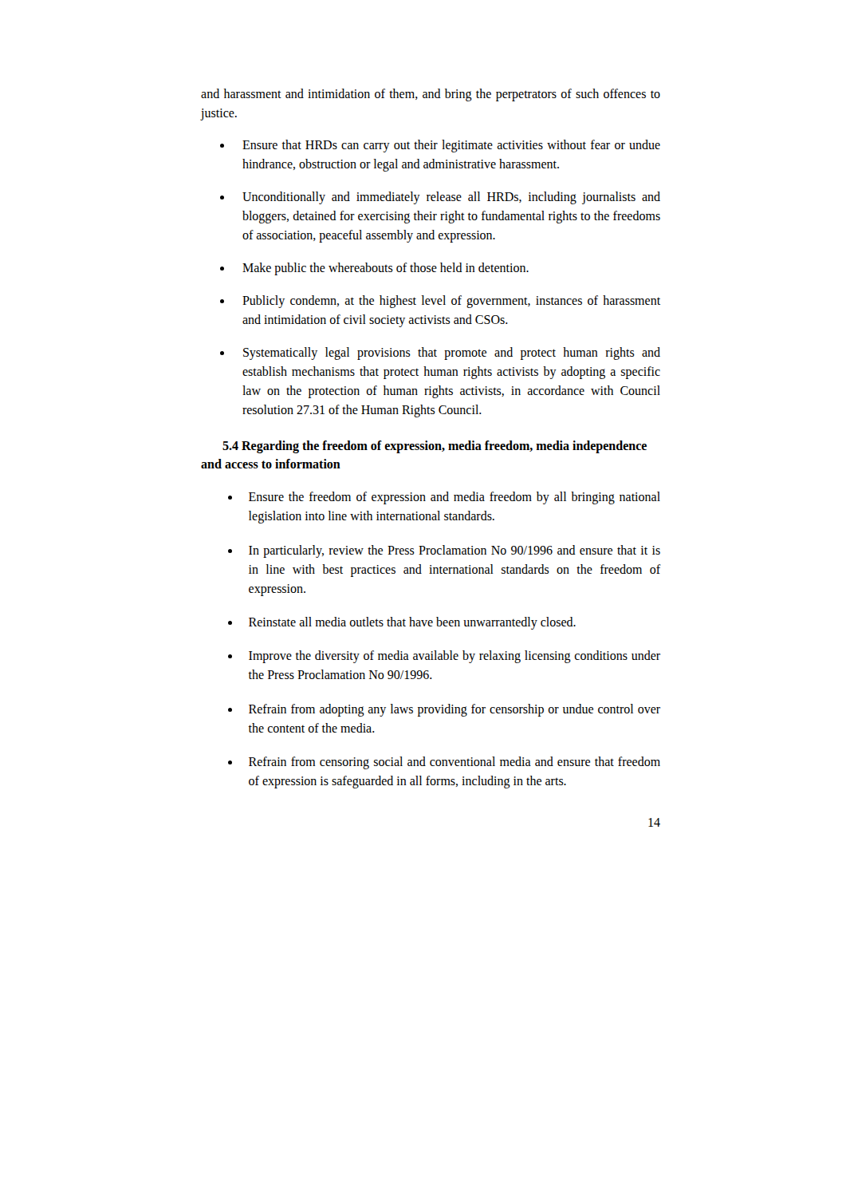and harassment and intimidation of them, and bring the perpetrators of such offences to justice.
Ensure that HRDs can carry out their legitimate activities without fear or undue hindrance, obstruction or legal and administrative harassment.
Unconditionally and immediately release all HRDs, including journalists and bloggers, detained for exercising their right to fundamental rights to the freedoms of association, peaceful assembly and expression.
Make public the whereabouts of those held in detention.
Publicly condemn, at the highest level of government, instances of harassment and intimidation of civil society activists and CSOs.
Systematically legal provisions that promote and protect human rights and establish mechanisms that protect human rights activists by adopting a specific law on the protection of human rights activists, in accordance with Council resolution 27.31 of the Human Rights Council.
5.4 Regarding the freedom of expression, media freedom, media independence and access to information
Ensure the freedom of expression and media freedom by all bringing national legislation into line with international standards.
In particularly, review the Press Proclamation No 90/1996 and ensure that it is in line with best practices and international standards on the freedom of expression.
Reinstate all media outlets that have been unwarrantedly closed.
Improve the diversity of media available by relaxing licensing conditions under the Press Proclamation No 90/1996.
Refrain from adopting any laws providing for censorship or undue control over the content of the media.
Refrain from censoring social and conventional media and ensure that freedom of expression is safeguarded in all forms, including in the arts.
14